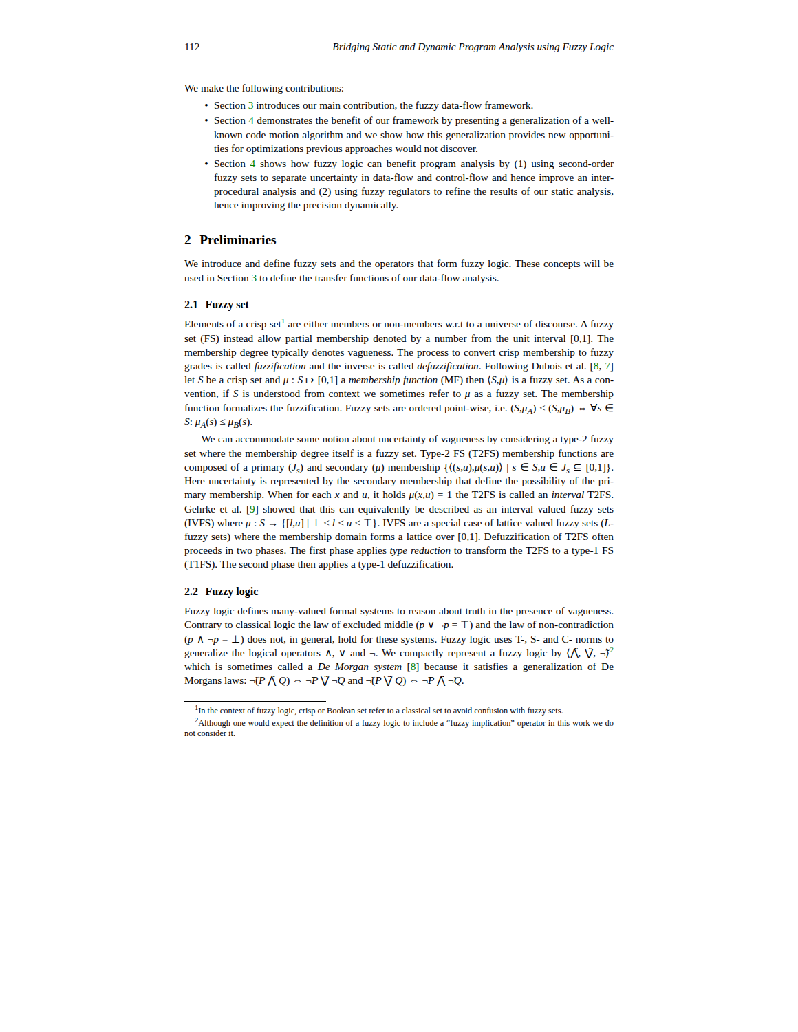112 Bridging Static and Dynamic Program Analysis using Fuzzy Logic
We make the following contributions:
Section 3 introduces our main contribution, the fuzzy data-flow framework.
Section 4 demonstrates the benefit of our framework by presenting a generalization of a well-known code motion algorithm and we show how this generalization provides new opportunities for optimizations previous approaches would not discover.
Section 4 shows how fuzzy logic can benefit program analysis by (1) using second-order fuzzy sets to separate uncertainty in data-flow and control-flow and hence improve an inter-procedural analysis and (2) using fuzzy regulators to refine the results of our static analysis, hence improving the precision dynamically.
2 Preliminaries
We introduce and define fuzzy sets and the operators that form fuzzy logic. These concepts will be used in Section 3 to define the transfer functions of our data-flow analysis.
2.1 Fuzzy set
Elements of a crisp set1 are either members or non-members w.r.t to a universe of discourse. A fuzzy set (FS) instead allow partial membership denoted by a number from the unit interval [0,1]. The membership degree typically denotes vagueness. The process to convert crisp membership to fuzzy grades is called fuzzification and the inverse is called defuzzification. Following Dubois et al. [8, 7] let S be a crisp set and μ : S ↦ [0,1] a membership function (MF) then ⟨S,μ⟩ is a fuzzy set. As a convention, if S is understood from context we sometimes refer to μ as a fuzzy set. The membership function formalizes the fuzzification. Fuzzy sets are ordered point-wise, i.e. (S,μA) ≤ (S,μB) ⇔ ∀s ∈ S: μA(s) ≤ μB(s).
We can accommodate some notion about uncertainty of vagueness by considering a type-2 fuzzy set where the membership degree itself is a fuzzy set. Type-2 FS (T2FS) membership functions are composed of a primary (Js) and secondary (μ) membership {⟨(s,u),μ(s,u)⟩ | s ∈ S,u ∈ Js ⊆ [0,1]}. Here uncertainty is represented by the secondary membership that define the possibility of the primary membership. When for each x and u, it holds μ(x,u) = 1 the T2FS is called an interval T2FS. Gehrke et al. [9] showed that this can equivalently be described as an interval valued fuzzy sets (IVFS) where μ : S → {[l,u] | ⊥ ≤ l ≤ u ≤ ⊤}. IVFS are a special case of lattice valued fuzzy sets (L-fuzzy sets) where the membership domain forms a lattice over [0,1]. Defuzzification of T2FS often proceeds in two phases. The first phase applies type reduction to transform the T2FS to a type-1 FS (T1FS). The second phase then applies a type-1 defuzzification.
2.2 Fuzzy logic
Fuzzy logic defines many-valued formal systems to reason about truth in the presence of vagueness. Contrary to classical logic the law of excluded middle (p ∨ ¬p = ⊤) and the law of non-contradiction (p ∧ ¬p = ⊥) does not, in general, hold for these systems. Fuzzy logic uses T-, S- and C- norms to generalize the logical operators ∧, ∨ and ¬. We compactly represent a fuzzy logic by ⟨⋀̃, ⋁̃, ¬̃⟩2 which is sometimes called a De Morgan system [8] because it satisfies a generalization of De Morgans laws: ¬̃(P ⋀̃ Q) ⇔ ¬̃P ⋁̃ ¬̃Q and ¬̃(P ⋁̃ Q) ⇔ ¬̃P ⋀̃ ¬̃Q.
1In the context of fuzzy logic, crisp or Boolean set refer to a classical set to avoid confusion with fuzzy sets.
2Although one would expect the definition of a fuzzy logic to include a “fuzzy implication” operator in this work we do not consider it.